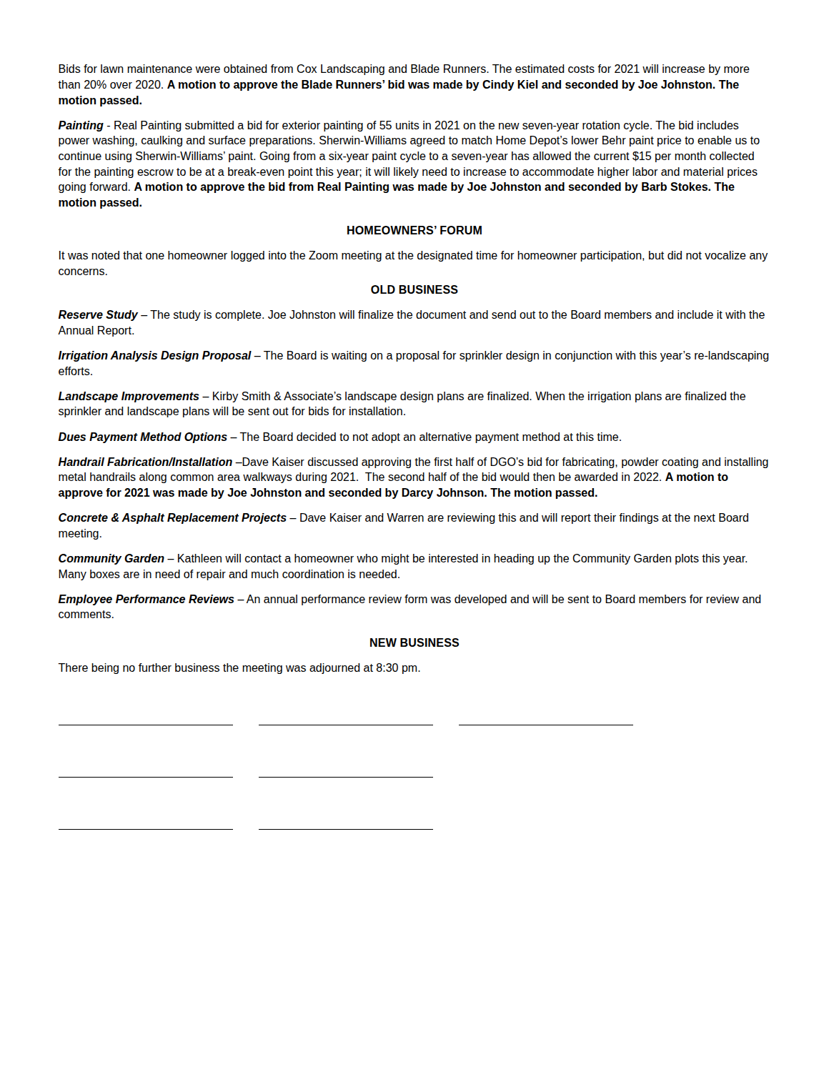Bids for lawn maintenance were obtained from Cox Landscaping and Blade Runners. The estimated costs for 2021 will increase by more than 20% over 2020. A motion to approve the Blade Runners’ bid was made by Cindy Kiel and seconded by Joe Johnston. The motion passed.
Painting - Real Painting submitted a bid for exterior painting of 55 units in 2021 on the new seven-year rotation cycle. The bid includes power washing, caulking and surface preparations. Sherwin-Williams agreed to match Home Depot’s lower Behr paint price to enable us to continue using Sherwin-Williams’ paint. Going from a six-year paint cycle to a seven-year has allowed the current $15 per month collected for the painting escrow to be at a break-even point this year; it will likely need to increase to accommodate higher labor and material prices going forward. A motion to approve the bid from Real Painting was made by Joe Johnston and seconded by Barb Stokes. The motion passed.
HOMEOWNERS’ FORUM
It was noted that one homeowner logged into the Zoom meeting at the designated time for homeowner participation, but did not vocalize any concerns.
OLD BUSINESS
Reserve Study – The study is complete. Joe Johnston will finalize the document and send out to the Board members and include it with the Annual Report.
Irrigation Analysis Design Proposal – The Board is waiting on a proposal for sprinkler design in conjunction with this year’s re-landscaping efforts.
Landscape Improvements – Kirby Smith & Associate’s landscape design plans are finalized. When the irrigation plans are finalized the sprinkler and landscape plans will be sent out for bids for installation.
Dues Payment Method Options – The Board decided to not adopt an alternative payment method at this time.
Handrail Fabrication/Installation –Dave Kaiser discussed approving the first half of DGO’s bid for fabricating, powder coating and installing metal handrails along common area walkways during 2021. The second half of the bid would then be awarded in 2022. A motion to approve for 2021 was made by Joe Johnston and seconded by Darcy Johnson. The motion passed.
Concrete & Asphalt Replacement Projects – Dave Kaiser and Warren are reviewing this and will report their findings at the next Board meeting.
Community Garden – Kathleen will contact a homeowner who might be interested in heading up the Community Garden plots this year. Many boxes are in need of repair and much coordination is needed.
Employee Performance Reviews – An annual performance review form was developed and will be sent to Board members for review and comments.
NEW BUSINESS
There being no further business the meeting was adjourned at 8:30 pm.